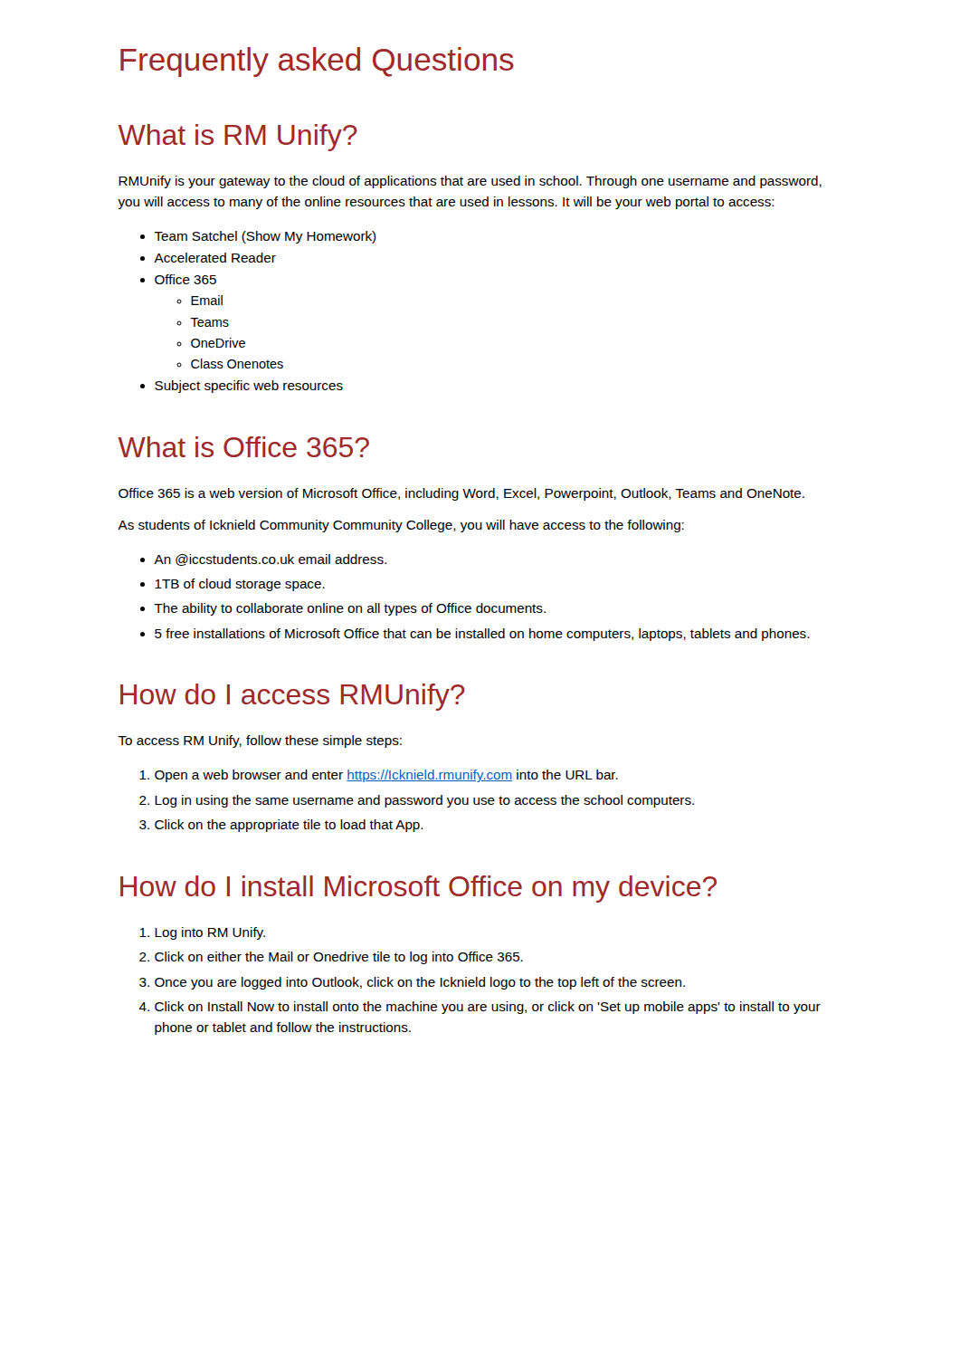Frequently asked Questions
What is RM Unify?
RMUnify is your gateway to the cloud of applications that are used in school. Through one username and password, you will access to many of the online resources that are used in lessons. It will be your web portal to access:
Team Satchel (Show My Homework)
Accelerated Reader
Office 365
Email
Teams
OneDrive
Class Onenotes
Subject specific web resources
What is Office 365?
Office 365 is a web version of Microsoft Office, including Word, Excel, Powerpoint, Outlook, Teams and OneNote.
As students of Icknield Community Community College, you will have access to the following:
An @iccstudents.co.uk email address.
1TB of cloud storage space.
The ability to collaborate online on all types of Office documents.
5 free installations of Microsoft Office that can be installed on home computers, laptops, tablets and phones.
How do I access RMUnify?
To access RM Unify, follow these simple steps:
Open a web browser and enter https://Icknield.rmunify.com into the URL bar.
Log in using the same username and password you use to access the school computers.
Click on the appropriate tile to load that App.
How do I install Microsoft Office on my device?
Log into RM Unify.
Click on either the Mail or Onedrive tile to log into Office 365.
Once you are logged into Outlook, click on the Icknield logo to the top left of the screen.
Click on Install Now to install onto the machine you are using, or click on 'Set up mobile apps' to install to your phone or tablet and follow the instructions.